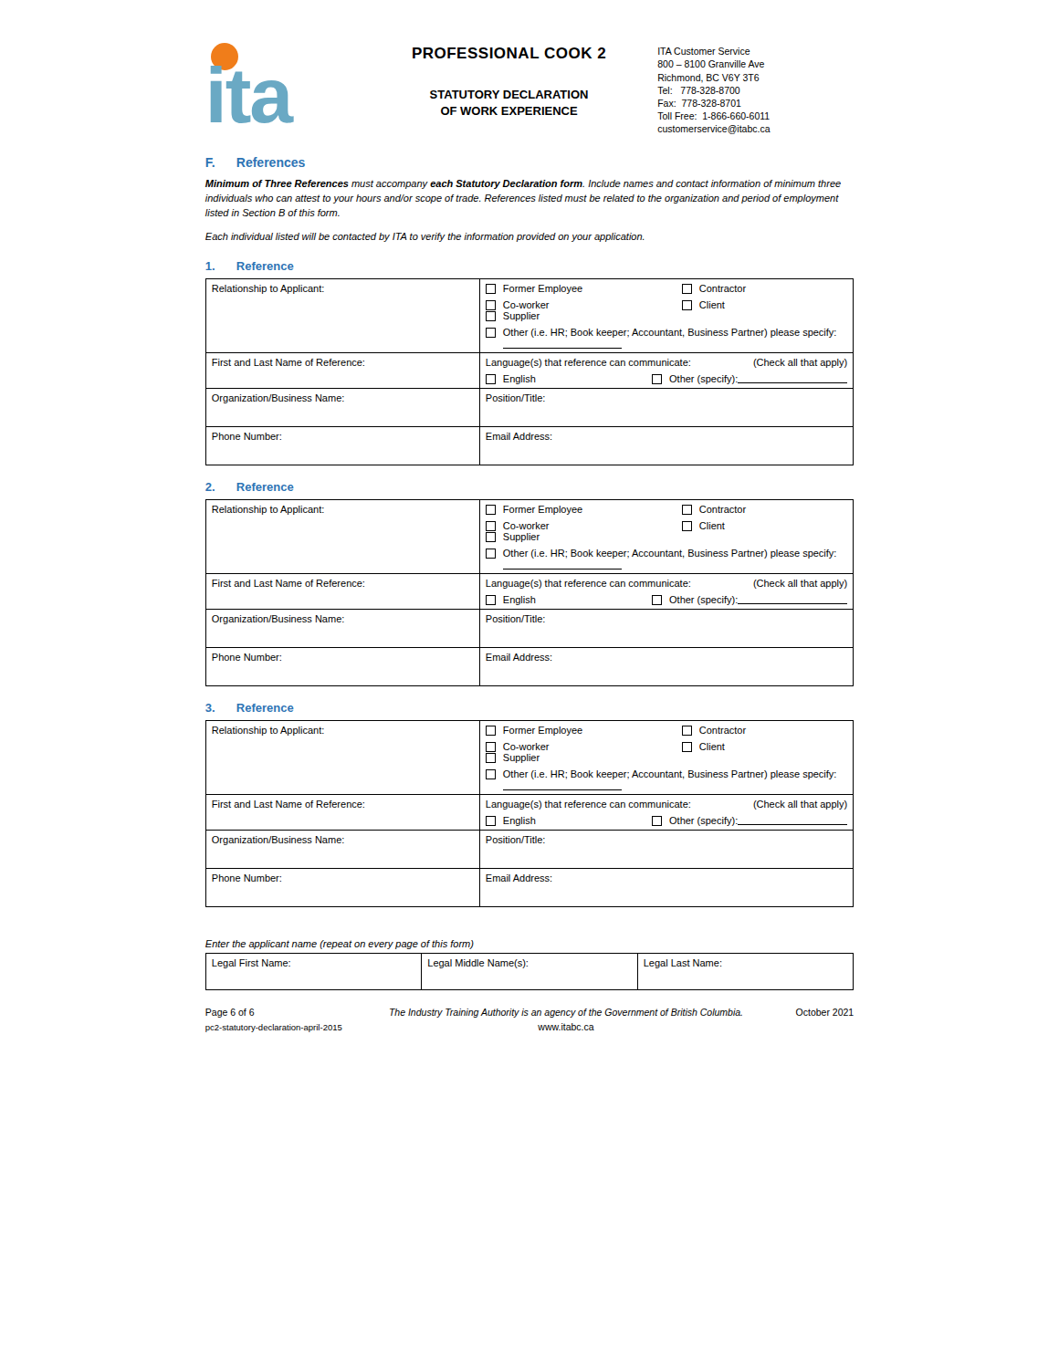ita
PROFESSIONAL COOK 2
STATUTORY DECLARATION
OF WORK EXPERIENCE
ITA Customer Service
800 – 8100 Granville Ave
Richmond, BC V6Y 3T6
Tel: 778-328-8700
Fax: 778-328-8701
Toll Free: 1-866-660-6011
customerservice@itabc.ca
F. References
Minimum of Three References must accompany each Statutory Declaration form. Include names and contact information of minimum three individuals who can attest to your hours and/or scope of trade. References listed must be related to the organization and period of employment listed in Section B of this form.
Each individual listed will be contacted by ITA to verify the information provided on your application.
1. Reference
| Relationship to Applicant: | Former Employee Co-worker Contractor Client Supplier Other (i.e. HR; Book keeper; Accountant, Business Partner) please specify: |
| First and Last Name of Reference: | Language(s) that reference can communicate: (Check all that apply) English Other (specify): |
| Organization/Business Name: | Position/Title: |
| Phone Number: | Email Address: |
2. Reference
| Relationship to Applicant: | Former Employee Co-worker Contractor Client Supplier Other (i.e. HR; Book keeper; Accountant, Business Partner) please specify: |
| First and Last Name of Reference: | Language(s) that reference can communicate: (Check all that apply) English Other (specify): |
| Organization/Business Name: | Position/Title: |
| Phone Number: | Email Address: |
3. Reference
| Relationship to Applicant: | Former Employee Co-worker Contractor Client Supplier Other (i.e. HR; Book keeper; Accountant, Business Partner) please specify: |
| First and Last Name of Reference: | Language(s) that reference can communicate: (Check all that apply) English Other (specify): |
| Organization/Business Name: | Position/Title: |
| Phone Number: | Email Address: |
Enter the applicant name (repeat on every page of this form)
| Legal First Name: | Legal Middle Name(s): | Legal Last Name: |
Page 6 of 6
The Industry Training Authority is an agency of the Government of British Columbia.
October 2021
pc2-statutory-declaration-april-2015
www.itabc.ca